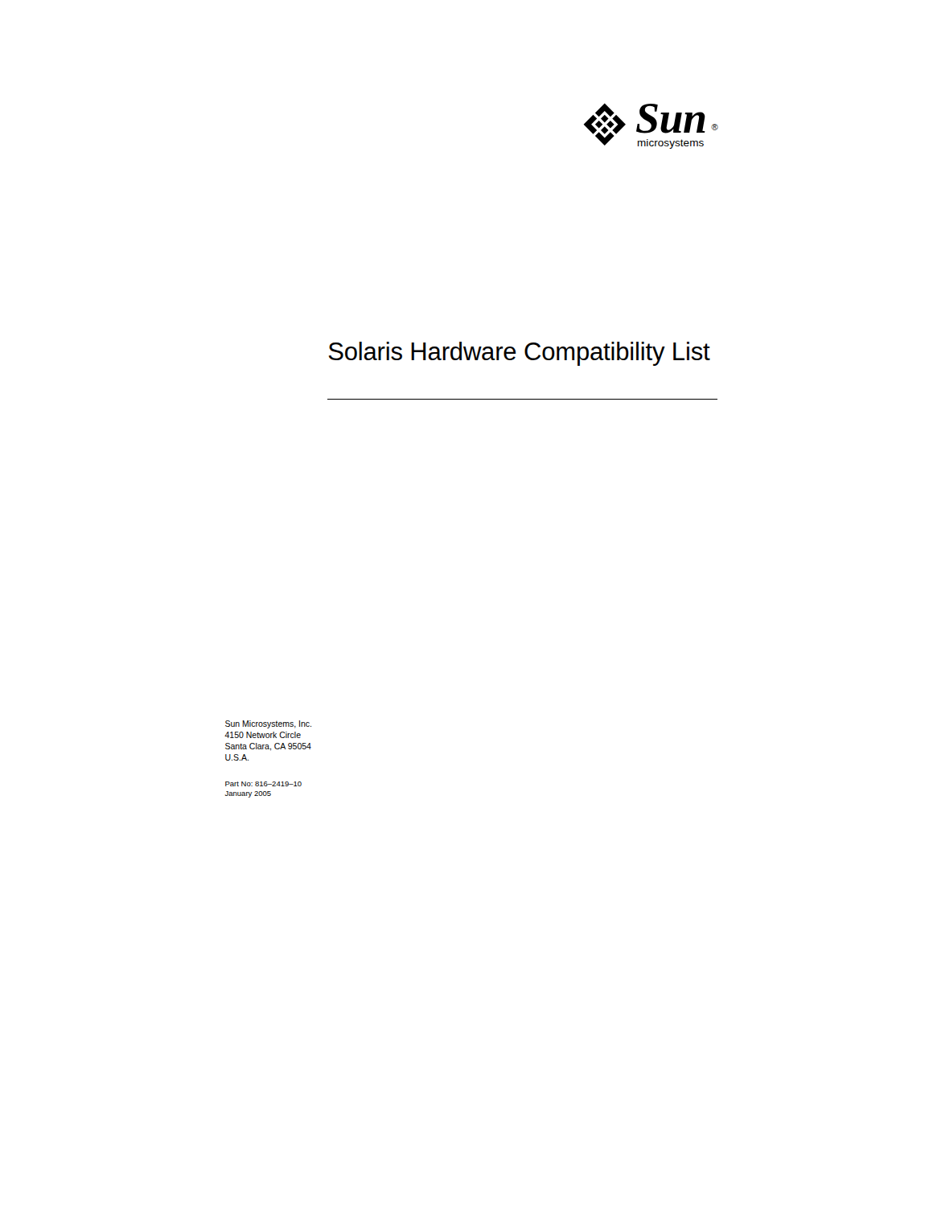Sun®
microsystems
Solaris Hardware Compatibility List
Sun Microsystems, Inc.
4150 Network Circle
Santa Clara, CA 95054
U.S.A.
Part No: 816–2419–10
January 2005